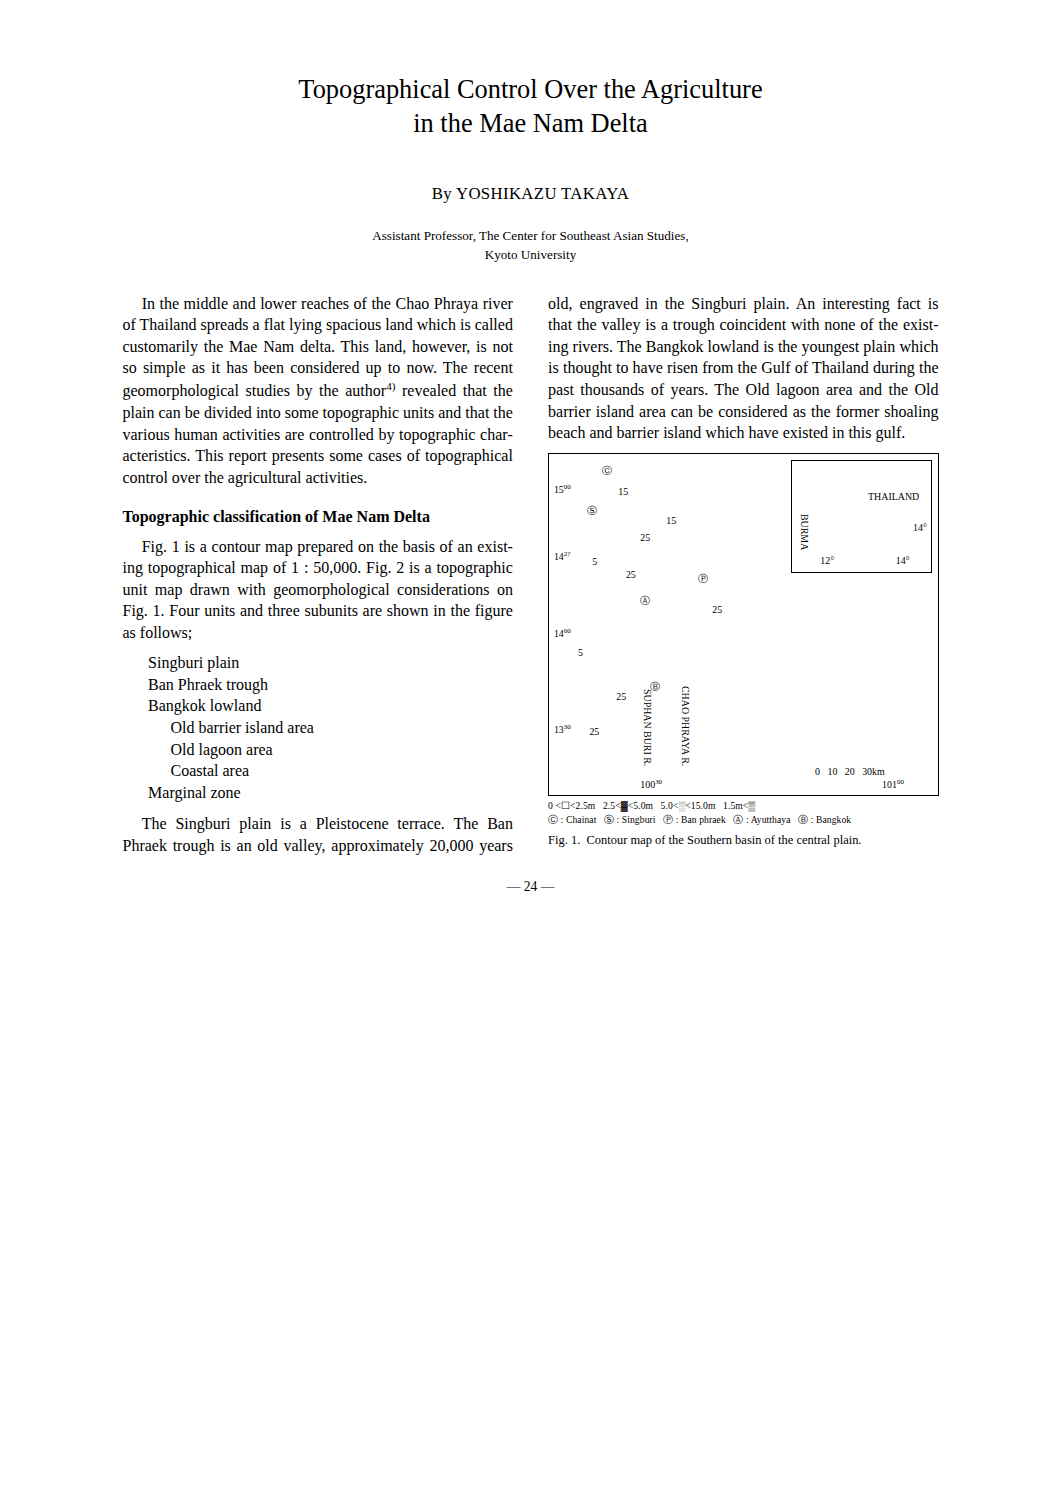Topographical Control Over the Agriculture
in the Mae Nam Delta
By YOSHIKAZU TAKAYA
Assistant Professor, The Center for Southeast Asian Studies,
Kyoto University
In the middle and lower reaches of the Chao Phraya river of Thailand spreads a flat lying spacious land which is called customarily the Mae Nam delta. This land, however, is not so simple as it has been considered up to now. The recent geomorphological studies by the author4) revealed that the plain can be divided into some topographic units and that the various human activities are controlled by topographic characteristics. This report presents some cases of topographical control over the agricultural activities.
Topographic classification of Mae Nam Delta
Fig. 1 is a contour map prepared on the basis of an existing topographical map of 1 : 50,000. Fig. 2 is a topographic unit map drawn with geomorphological considerations on Fig. 1. Four units and three subunits are shown in the figure as follows;
Singburi plain
Ban Phraek trough
Bangkok lowland
Old barrier island area
Old lagoon area
Coastal area
Marginal zone
The Singburi plain is a Pleistocene terrace. The Ban Phraek trough is an old valley, approximately 20,000 years old, engraved in the Singburi plain. An interesting fact is that the valley is a trough coincident with none of the existing rivers. The Bangkok lowland is the youngest plain which is thought to have risen from the Gulf of Thailand during the past thousands of years. The Old lagoon area and the Old barrier island area can be considered as the former shoaling beach and barrier island which have existed in this gulf.
THAILAND 14° 12° 14° BURMA
Ⓒ 1500 15 Ⓢ 15 25 142? 5 25 Ⓟ Ⓐ 25 1400 5 Ⓑ 25 1330 25 SUPHAN BURI R. CHAO PHRAYA R. 0 10 20 30km 10030 10100
0 <☐<2.5m 2.5<▓<5.0m 5.0<░<15.0m 1.5m<▒
Ⓒ : Chainat Ⓢ : Singburi Ⓟ : Ban phraek Ⓐ : Ayutthaya Ⓑ : Bangkok
Fig. 1. Contour map of the Southern basin of the central plain.
— 24 —